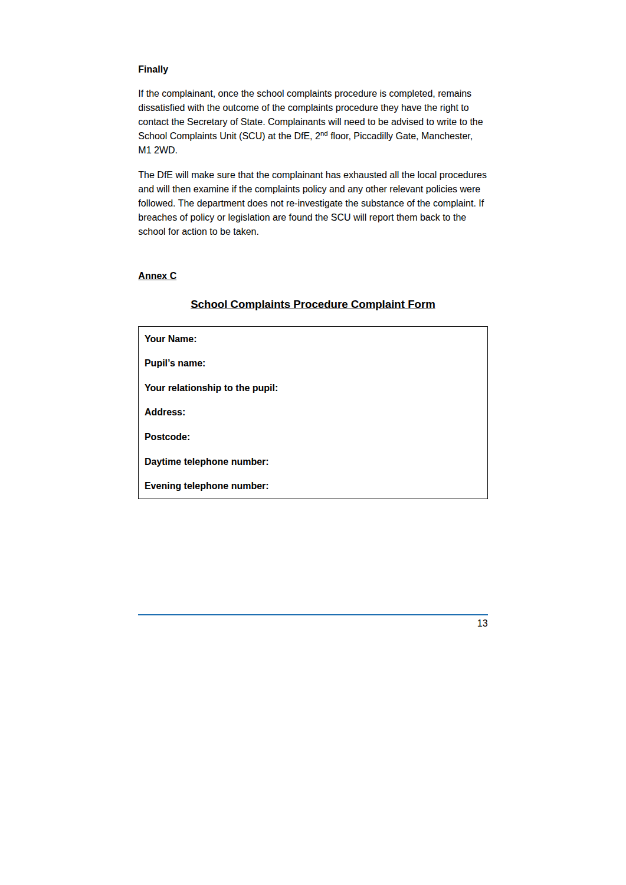Finally
If the complainant, once the school complaints procedure is completed, remains dissatisfied with the outcome of the complaints procedure they have the right to contact the Secretary of State. Complainants will need to be advised to write to the School Complaints Unit (SCU) at the DfE, 2nd floor, Piccadilly Gate, Manchester, M1 2WD.
The DfE will make sure that the complainant has exhausted all the local procedures and will then examine if the complaints policy and any other relevant policies were followed. The department does not re-investigate the substance of the complaint. If breaches of policy or legislation are found the SCU will report them back to the school for action to be taken.
Annex C
School Complaints Procedure Complaint Form
| Your Name: |
| Pupil’s name: |
| Your relationship to the pupil: |
| Address: |
| Postcode: |
| Daytime telephone number: |
| Evening telephone number: |
13